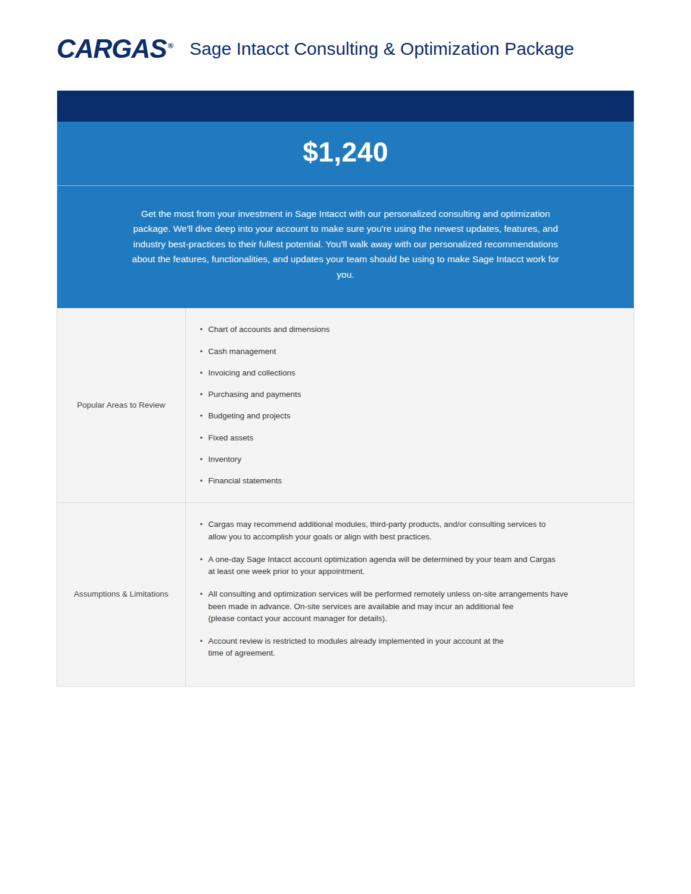CARGAS®
Sage Intacct Consulting & Optimization Package
$1,240
Get the most from your investment in Sage Intacct with our personalized consulting and optimization package. We'll dive deep into your account to make sure you're using the newest updates, features, and industry best-practices to their fullest potential. You'll walk away with our personalized recommendations about the features, functionalities, and updates your team should be using to make Sage Intacct work for you.
| Popular Areas to Review | Chart of accounts and dimensions Cash management Invoicing and collections Purchasing and payments Budgeting and projects Fixed assets Inventory Financial statements |
| Assumptions & Limitations | Cargas may recommend additional modules, third-party products, and/or consulting services to allow you to accomplish your goals or align with best practices. A one-day Sage Intacct account optimization agenda will be determined by your team and Cargas at least one week prior to your appointment. All consulting and optimization services will be performed remotely unless on-site arrangements have been made in advance. On-site services are available and may incur an additional fee (please contact your account manager for details). Account review is restricted to modules already implemented in your account at the time of agreement. |